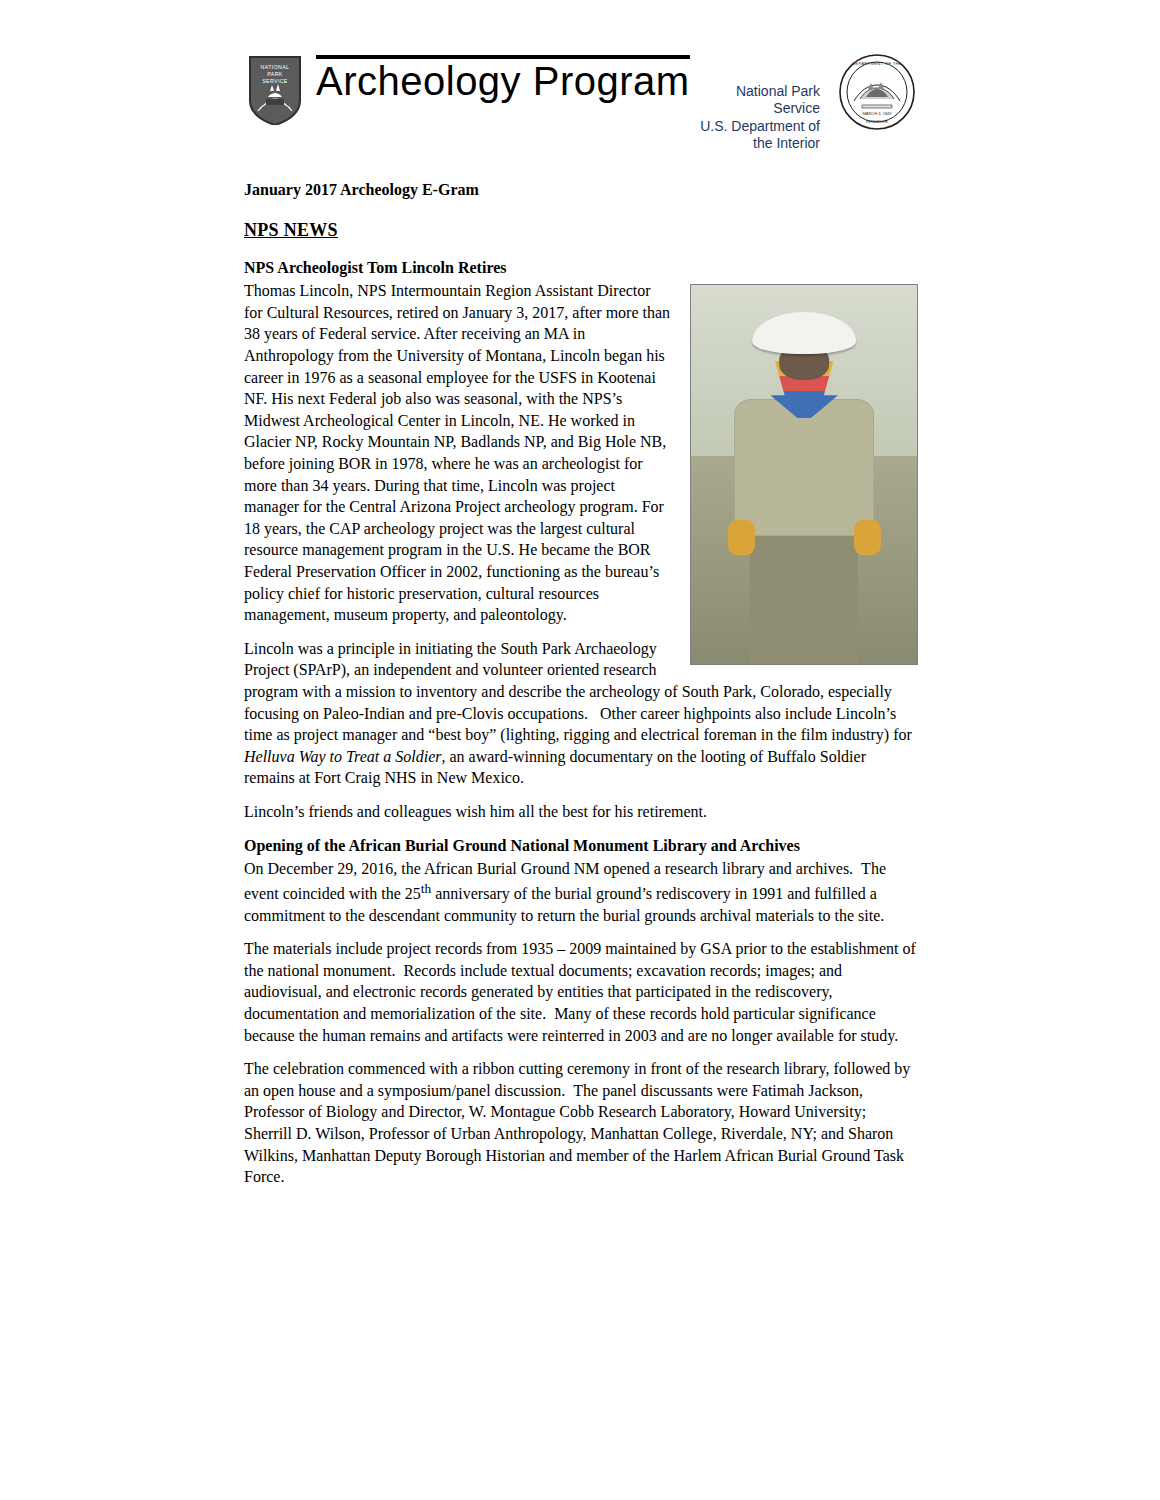NATIONAL PARK SERVICE
Archeology Program
National Park Service
U.S. Department of the Interior
DEPARTMENT OF THE INTERIOR MARCH 3, 1849
January 2017 Archeology E-Gram
NPS NEWS
NPS Archeologist Tom Lincoln Retires
Thomas Lincoln, NPS Intermountain Region Assistant Director for Cultural Resources, retired on January 3, 2017, after more than 38 years of Federal service. After receiving an MA in Anthropology from the University of Montana, Lincoln began his career in 1976 as a seasonal employee for the USFS in Kootenai NF. His next Federal job also was seasonal, with the NPS’s Midwest Archeological Center in Lincoln, NE. He worked in Glacier NP, Rocky Mountain NP, Badlands NP, and Big Hole NB, before joining BOR in 1978, where he was an archeologist for more than 34 years. During that time, Lincoln was project manager for the Central Arizona Project archeology program. For 18 years, the CAP archeology project was the largest cultural resource management program in the U.S. He became the BOR Federal Preservation Officer in 2002, functioning as the bureau’s policy chief for historic preservation, cultural resources management, museum property, and paleontology.
Lincoln was a principle in initiating the South Park Archaeology Project (SPArP), an independent and volunteer oriented research program with a mission to inventory and describe the archeology of South Park, Colorado, especially focusing on Paleo-Indian and pre-Clovis occupations. Other career highpoints also include Lincoln’s time as project manager and “best boy” (lighting, rigging and electrical foreman in the film industry) for Helluva Way to Treat a Soldier, an award-winning documentary on the looting of Buffalo Soldier remains at Fort Craig NHS in New Mexico.
Lincoln’s friends and colleagues wish him all the best for his retirement.
Opening of the African Burial Ground National Monument Library and Archives
On December 29, 2016, the African Burial Ground NM opened a research library and archives. The event coincided with the 25th anniversary of the burial ground’s rediscovery in 1991 and fulfilled a commitment to the descendant community to return the burial grounds archival materials to the site.
The materials include project records from 1935 – 2009 maintained by GSA prior to the establishment of the national monument. Records include textual documents; excavation records; images; and audiovisual, and electronic records generated by entities that participated in the rediscovery, documentation and memorialization of the site. Many of these records hold particular significance because the human remains and artifacts were reinterred in 2003 and are no longer available for study.
The celebration commenced with a ribbon cutting ceremony in front of the research library, followed by an open house and a symposium/panel discussion. The panel discussants were Fatimah Jackson, Professor of Biology and Director, W. Montague Cobb Research Laboratory, Howard University; Sherrill D. Wilson, Professor of Urban Anthropology, Manhattan College, Riverdale, NY; and Sharon Wilkins, Manhattan Deputy Borough Historian and member of the Harlem African Burial Ground Task Force.